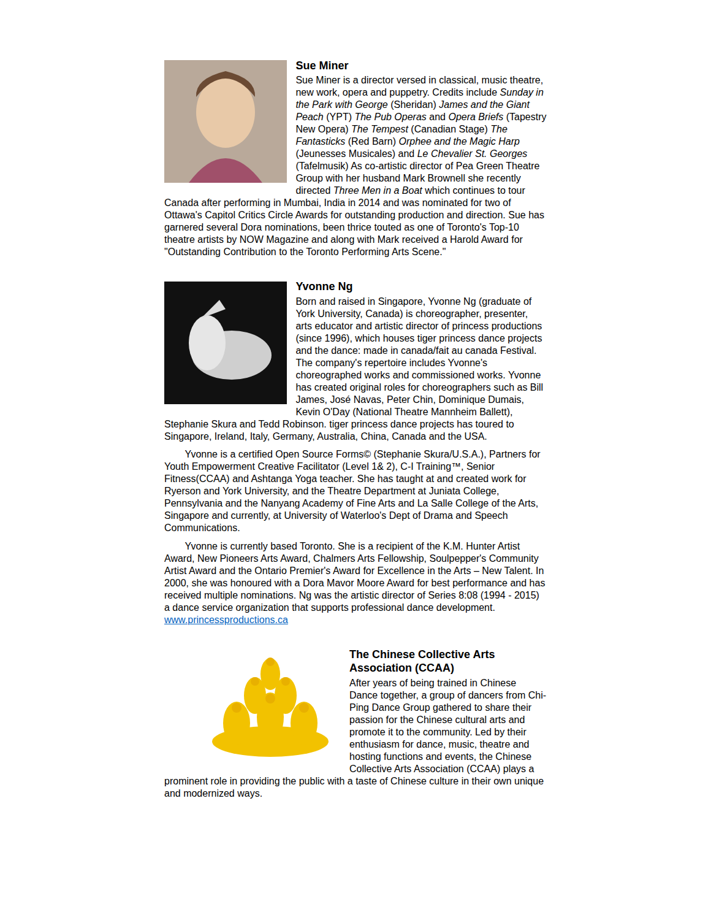Sue Miner
Sue Miner is a director versed in classical, music theatre, new work, opera and puppetry. Credits include Sunday in the Park with George (Sheridan) James and the Giant Peach (YPT) The Pub Operas and Opera Briefs (Tapestry New Opera) The Tempest (Canadian Stage) The Fantasticks (Red Barn) Orphee and the Magic Harp (Jeunesses Musicales) and Le Chevalier St. Georges (Tafelmusik) As co-artistic director of Pea Green Theatre Group with her husband Mark Brownell she recently directed Three Men in a Boat which continues to tour Canada after performing in Mumbai, India in 2014 and was nominated for two of Ottawa's Capitol Critics Circle Awards for outstanding production and direction. Sue has garnered several Dora nominations, been thrice touted as one of Toronto's Top-10 theatre artists by NOW Magazine and along with Mark received a Harold Award for "Outstanding Contribution to the Toronto Performing Arts Scene."
Yvonne Ng
Born and raised in Singapore, Yvonne Ng (graduate of York University, Canada) is choreographer, presenter, arts educator and artistic director of princess productions (since 1996), which houses tiger princess dance projects and the dance: made in canada/fait au canada Festival. The company's repertoire includes Yvonne's choreographed works and commissioned works. Yvonne has created original roles for choreographers such as Bill James, José Navas, Peter Chin, Dominique Dumais, Kevin O'Day (National Theatre Mannheim Ballett), Stephanie Skura and Tedd Robinson. tiger princess dance projects has toured to Singapore, Ireland, Italy, Germany, Australia, China, Canada and the USA.
Yvonne is a certified Open Source Forms© (Stephanie Skura/U.S.A.), Partners for Youth Empowerment Creative Facilitator (Level 1& 2), C-I Training™, Senior Fitness(CCAA) and Ashtanga Yoga teacher. She has taught at and created work for Ryerson and York University, and the Theatre Department at Juniata College, Pennsylvania and the Nanyang Academy of Fine Arts and La Salle College of the Arts, Singapore and currently, at University of Waterloo's Dept of Drama and Speech Communications.
Yvonne is currently based Toronto. She is a recipient of the K.M. Hunter Artist Award, New Pioneers Arts Award, Chalmers Arts Fellowship, Soulpepper's Community Artist Award and the Ontario Premier's Award for Excellence in the Arts – New Talent. In 2000, she was honoured with a Dora Mavor Moore Award for best performance and has received multiple nominations. Ng was the artistic director of Series 8:08 (1994 - 2015) a dance service organization that supports professional dance development. www.princessproductions.ca
The Chinese Collective Arts Association (CCAA)
After years of being trained in Chinese Dance together, a group of dancers from Chi-Ping Dance Group gathered to share their passion for the Chinese cultural arts and promote it to the community. Led by their enthusiasm for dance, music, theatre and hosting functions and events, the Chinese Collective Arts Association (CCAA) plays a prominent role in providing the public with a taste of Chinese culture in their own unique and modernized ways.